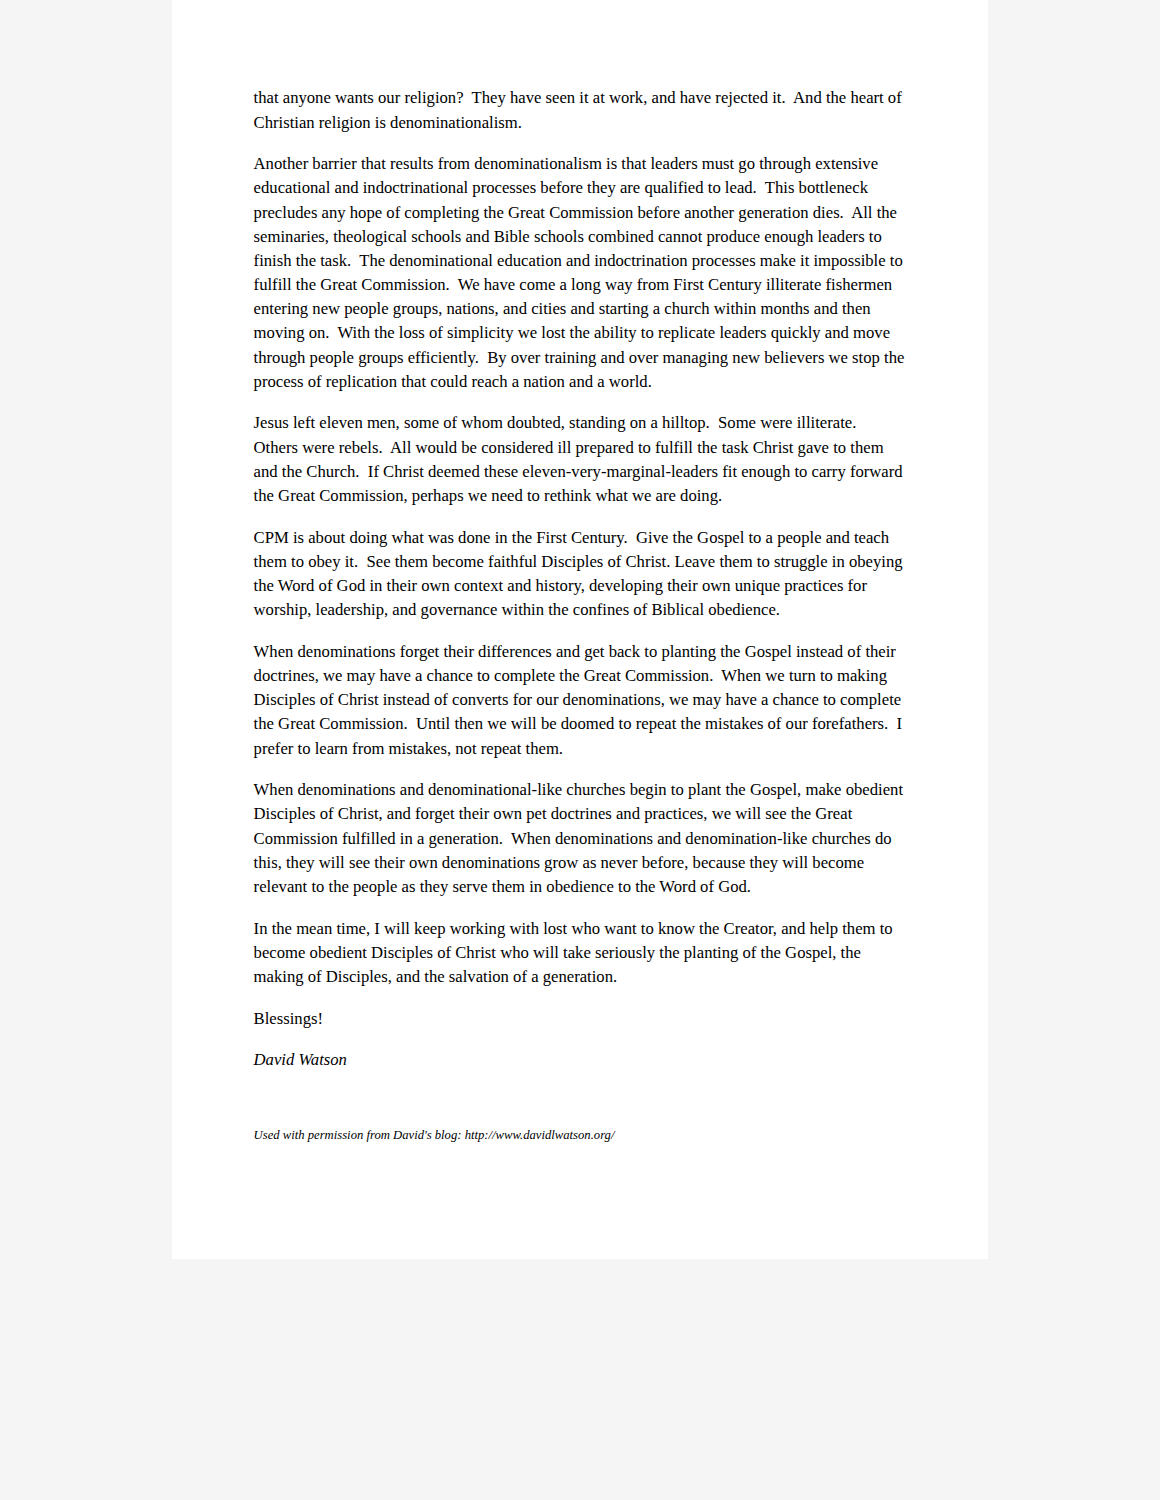that anyone wants our religion? They have seen it at work, and have rejected it. And the heart of Christian religion is denominationalism.
Another barrier that results from denominationalism is that leaders must go through extensive educational and indoctrinational processes before they are qualified to lead. This bottleneck precludes any hope of completing the Great Commission before another generation dies. All the seminaries, theological schools and Bible schools combined cannot produce enough leaders to finish the task. The denominational education and indoctrination processes make it impossible to fulfill the Great Commission. We have come a long way from First Century illiterate fishermen entering new people groups, nations, and cities and starting a church within months and then moving on. With the loss of simplicity we lost the ability to replicate leaders quickly and move through people groups efficiently. By over training and over managing new believers we stop the process of replication that could reach a nation and a world.
Jesus left eleven men, some of whom doubted, standing on a hilltop. Some were illiterate. Others were rebels. All would be considered ill prepared to fulfill the task Christ gave to them and the Church. If Christ deemed these eleven-very-marginal-leaders fit enough to carry forward the Great Commission, perhaps we need to rethink what we are doing.
CPM is about doing what was done in the First Century. Give the Gospel to a people and teach them to obey it. See them become faithful Disciples of Christ. Leave them to struggle in obeying the Word of God in their own context and history, developing their own unique practices for worship, leadership, and governance within the confines of Biblical obedience.
When denominations forget their differences and get back to planting the Gospel instead of their doctrines, we may have a chance to complete the Great Commission. When we turn to making Disciples of Christ instead of converts for our denominations, we may have a chance to complete the Great Commission. Until then we will be doomed to repeat the mistakes of our forefathers. I prefer to learn from mistakes, not repeat them.
When denominations and denominational-like churches begin to plant the Gospel, make obedient Disciples of Christ, and forget their own pet doctrines and practices, we will see the Great Commission fulfilled in a generation. When denominations and denomination-like churches do this, they will see their own denominations grow as never before, because they will become relevant to the people as they serve them in obedience to the Word of God.
In the mean time, I will keep working with lost who want to know the Creator, and help them to become obedient Disciples of Christ who will take seriously the planting of the Gospel, the making of Disciples, and the salvation of a generation.
Blessings!
David Watson
Used with permission from David's blog: http://www.davidlwatson.org/